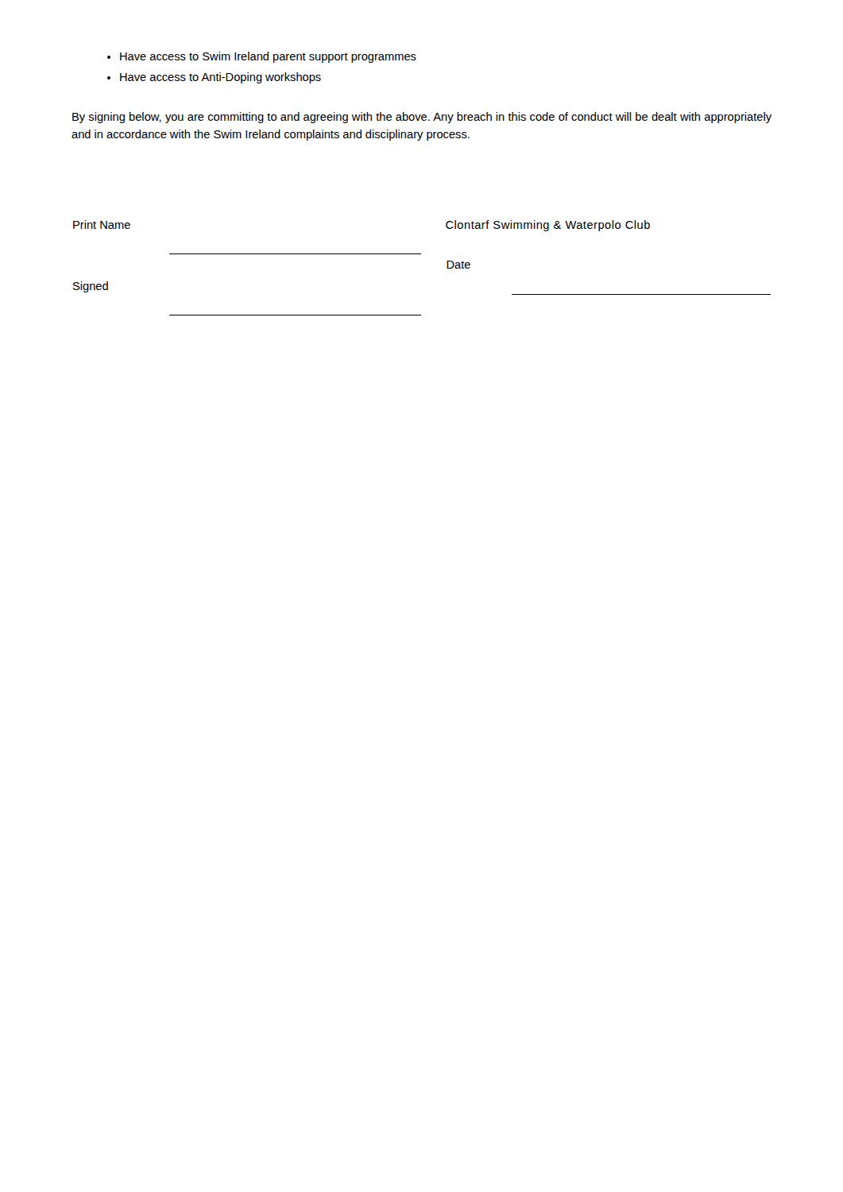Have access to Swim Ireland parent support programmes
Have access to Anti-Doping workshops
By signing below, you are committing to and agreeing with the above. Any breach in this code of conduct will be dealt with appropriately and in accordance with the Swim Ireland complaints and disciplinary process.
| Print Name | | Clontarf Swimming & Waterpolo Club |
| Signed | | / Date / / |